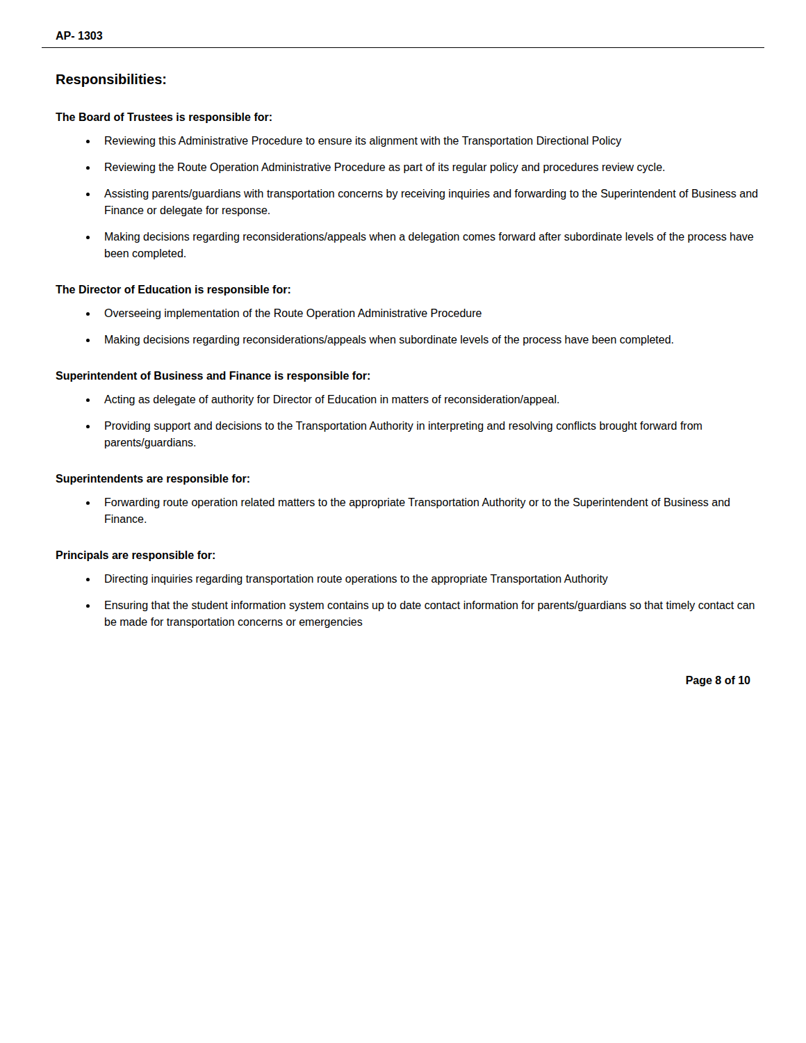AP- 1303
Responsibilities:
The Board of Trustees is responsible for:
Reviewing this Administrative Procedure to ensure its alignment with the Transportation Directional Policy
Reviewing the Route Operation Administrative Procedure as part of its regular policy and procedures review cycle.
Assisting parents/guardians with transportation concerns by receiving inquiries and forwarding to the Superintendent of Business and Finance or delegate for response.
Making decisions regarding reconsiderations/appeals when a delegation comes forward after subordinate levels of the process have been completed.
The Director of Education is responsible for:
Overseeing implementation of the Route Operation Administrative Procedure
Making decisions regarding reconsiderations/appeals when subordinate levels of the process have been completed.
Superintendent of Business and Finance is responsible for:
Acting as delegate of authority for Director of Education in matters of reconsideration/appeal.
Providing support and decisions to the Transportation Authority in interpreting and resolving conflicts brought forward from parents/guardians.
Superintendents are responsible for:
Forwarding route operation related matters to the appropriate Transportation Authority or to the Superintendent of Business and Finance.
Principals are responsible for:
Directing inquiries regarding transportation route operations to the appropriate Transportation Authority
Ensuring that the student information system contains up to date contact information for parents/guardians so that timely contact can be made for transportation concerns or emergencies
Page 8 of 10